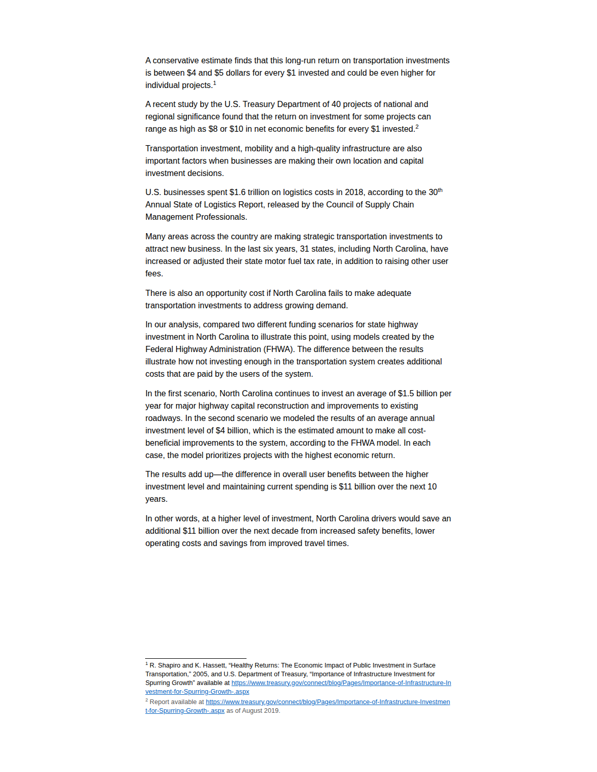A conservative estimate finds that this long-run return on transportation investments is between $4 and $5 dollars for every $1 invested and could be even higher for individual projects.1
A recent study by the U.S. Treasury Department of 40 projects of national and regional significance found that the return on investment for some projects can range as high as $8 or $10 in net economic benefits for every $1 invested.2
Transportation investment, mobility and a high-quality infrastructure are also important factors when businesses are making their own location and capital investment decisions.
U.S. businesses spent $1.6 trillion on logistics costs in 2018, according to the 30th Annual State of Logistics Report, released by the Council of Supply Chain Management Professionals.
Many areas across the country are making strategic transportation investments to attract new business. In the last six years, 31 states, including North Carolina, have increased or adjusted their state motor fuel tax rate, in addition to raising other user fees.
There is also an opportunity cost if North Carolina fails to make adequate transportation investments to address growing demand.
In our analysis, compared two different funding scenarios for state highway investment in North Carolina to illustrate this point, using models created by the Federal Highway Administration (FHWA). The difference between the results illustrate how not investing enough in the transportation system creates additional costs that are paid by the users of the system.
In the first scenario, North Carolina continues to invest an average of $1.5 billion per year for major highway capital reconstruction and improvements to existing roadways. In the second scenario we modeled the results of an average annual investment level of $4 billion, which is the estimated amount to make all cost-beneficial improvements to the system, according to the FHWA model. In each case, the model prioritizes projects with the highest economic return.
The results add up—the difference in overall user benefits between the higher investment level and maintaining current spending is $11 billion over the next 10 years.
In other words, at a higher level of investment, North Carolina drivers would save an additional $11 billion over the next decade from increased safety benefits, lower operating costs and savings from improved travel times.
1 R. Shapiro and K. Hassett, “Healthy Returns: The Economic Impact of Public Investment in Surface Transportation,” 2005, and U.S. Department of Treasury, “Importance of Infrastructure Investment for Spurring Growth” available at https://www.treasury.gov/connect/blog/Pages/Importance-of-Infrastructure-Investment-for-Spurring-Growth-.aspx
2 Report available at https://www.treasury.gov/connect/blog/Pages/Importance-of-Infrastructure-Investment-for-Spurring-Growth-.aspx as of August 2019.